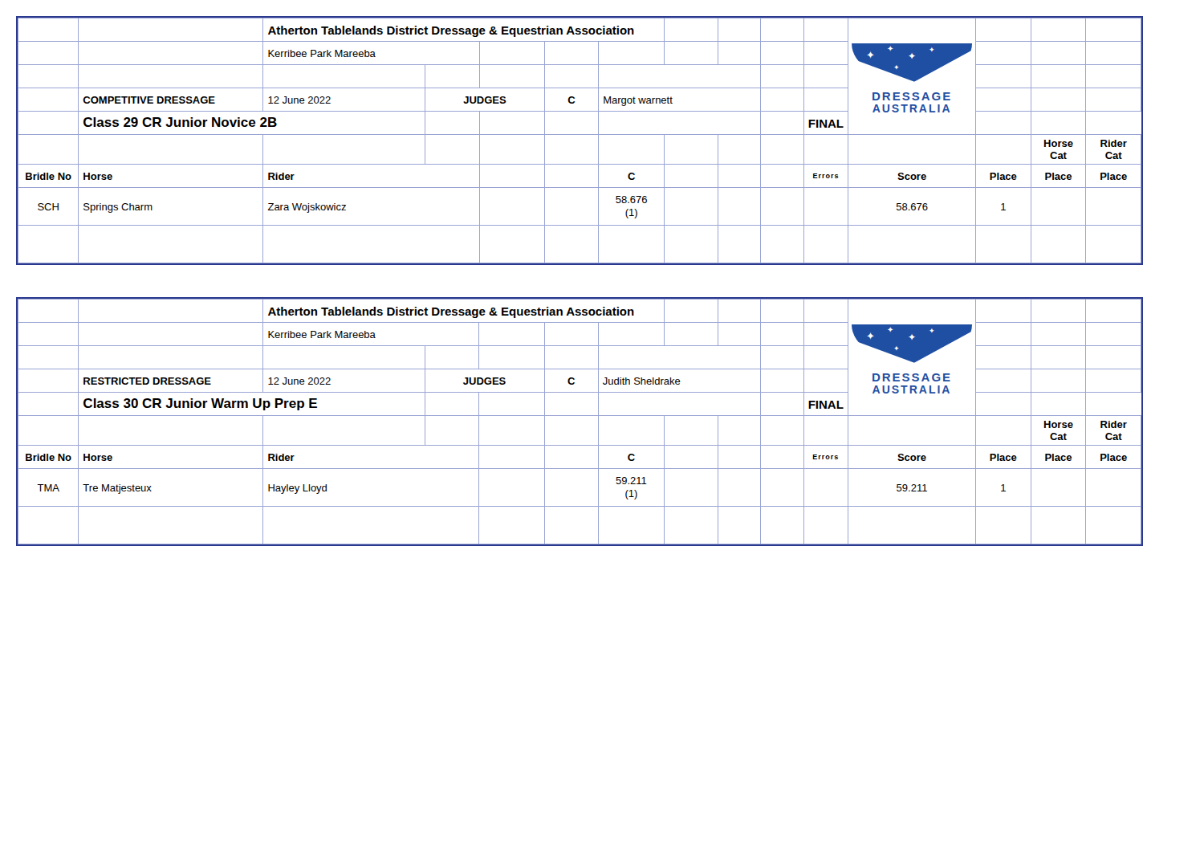| | | Atherton Tablelands District Dressage & Equestrian Association | | | | | ✦ ✦ ✦ ✦ ✦ DRESSAGE AUSTRALIA | | | |
| | | Kerribee Park Mareeba | | | | | | | | | | |
| | COMPETITIVE DRESSAGE | 12 June 2022 | JUDGES | C | Margot warnett | | | | | |
| | Class 29 CR Junior Novice 2B | | | | | | FINAL | | |
| | | | | | | | | | | | | | Horse Cat | Rider Cat |
| Bridle No | Horse | Rider | | | C | | | | Errors | Score | Place | Place | Place |
| SCH | Springs Charm | Zara Wojskowicz | | | 58.676 (1) | | | | | 58.676 | 1 | | |
| | | Atherton Tablelands District Dressage & Equestrian Association | | | | | ✦ ✦ ✦ ✦ ✦ DRESSAGE AUSTRALIA | | | |
| | | Kerribee Park Mareeba | | | | | | | | | | |
| | RESTRICTED DRESSAGE | 12 June 2022 | JUDGES | C | Judith Sheldrake | | | | | |
| | Class 30 CR Junior Warm Up Prep E | | | | | | FINAL | | |
| | | | | | | | | | | | | | Horse Cat | Rider Cat |
| Bridle No | Horse | Rider | | | C | | | | Errors | Score | Place | Place | Place |
| TMA | Tre Matjesteux | Hayley Lloyd | | | 59.211 (1) | | | | | 59.211 | 1 | | |